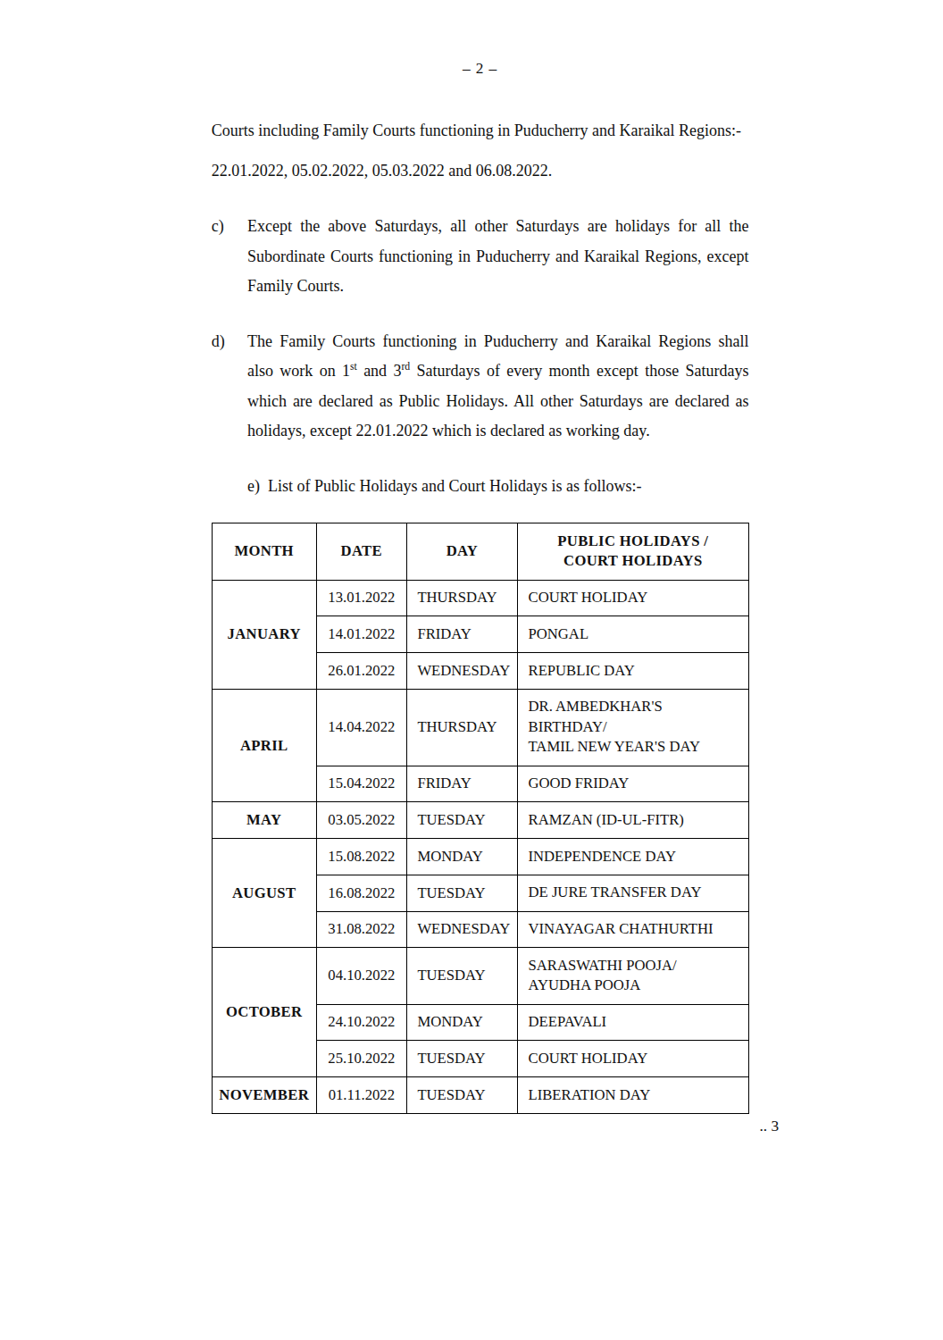– 2 –
Courts including Family Courts functioning in Puducherry and Karaikal Regions:-
22.01.2022, 05.02.2022, 05.03.2022 and 06.08.2022.
c) Except the above Saturdays, all other Saturdays are holidays for all the Subordinate Courts functioning in Puducherry and Karaikal Regions, except Family Courts.
d) The Family Courts functioning in Puducherry and Karaikal Regions shall also work on 1st and 3rd Saturdays of every month except those Saturdays which are declared as Public Holidays. All other Saturdays are declared as holidays, except 22.01.2022 which is declared as working day.
e) List of Public Holidays and Court Holidays is as follows:-
| MONTH | DATE | DAY | PUBLIC HOLIDAYS / COURT HOLIDAYS |
| --- | --- | --- | --- |
| JANUARY | 13.01.2022 | THURSDAY | COURT HOLIDAY |
| 14.01.2022 | FRIDAY | PONGAL |
| 26.01.2022 | WEDNESDAY | REPUBLIC DAY |
| APRIL | 14.04.2022 | THURSDAY | DR. AMBEDKHAR'S BIRTHDAY/ TAMIL NEW YEAR'S DAY |
| 15.04.2022 | FRIDAY | GOOD FRIDAY |
| MAY | 03.05.2022 | TUESDAY | RAMZAN (ID-UL-FITR) |
| AUGUST | 15.08.2022 | MONDAY | INDEPENDENCE DAY |
| 16.08.2022 | TUESDAY | DE JURE TRANSFER DAY |
| 31.08.2022 | WEDNESDAY | VINAYAGAR CHATHURTHI |
| OCTOBER | 04.10.2022 | TUESDAY | SARASWATHI POOJA/ AYUDHA POOJA |
| 24.10.2022 | MONDAY | DEEPAVALI |
| 25.10.2022 | TUESDAY | COURT HOLIDAY |
| NOVEMBER | 01.11.2022 | TUESDAY | LIBERATION DAY |
.. 3